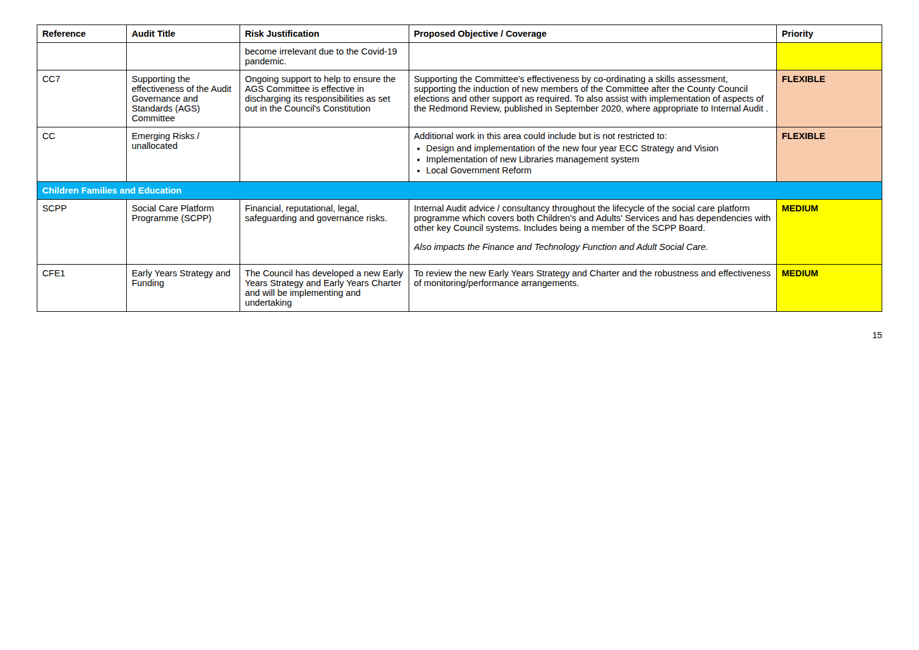| Reference | Audit Title | Risk Justification | Proposed Objective / Coverage | Priority |
| --- | --- | --- | --- | --- |
| | | become irrelevant due to the Covid-19 pandemic. | | |
| CC7 | Supporting the effectiveness of the Audit Governance and Standards (AGS) Committee | Ongoing support to help to ensure the AGS Committee is effective in discharging its responsibilities as set out in the Council's Constitution | Supporting the Committee's effectiveness by co-ordinating a skills assessment, supporting the induction of new members of the Committee after the County Council elections and other support as required. To also assist with implementation of aspects of the Redmond Review, published in September 2020, where appropriate to Internal Audit . | FLEXIBLE |
| CC | Emerging Risks / unallocated | | Additional work in this area could include but is not restricted to: Design and implementation of the new four year ECC Strategy and Vision Implementation of new Libraries management system Local Government Reform | FLEXIBLE |
| Children Families and Education |
| SCPP | Social Care Platform Programme (SCPP) | Financial, reputational, legal, safeguarding and governance risks. | Internal Audit advice / consultancy throughout the lifecycle of the social care platform programme which covers both Children's and Adults' Services and has dependencies with other key Council systems. Includes being a member of the SCPP Board. Also impacts the Finance and Technology Function and Adult Social Care. | MEDIUM |
| CFE1 | Early Years Strategy and Funding | The Council has developed a new Early Years Strategy and Early Years Charter and will be implementing and undertaking | To review the new Early Years Strategy and Charter and the robustness and effectiveness of monitoring/performance arrangements. | MEDIUM |
15